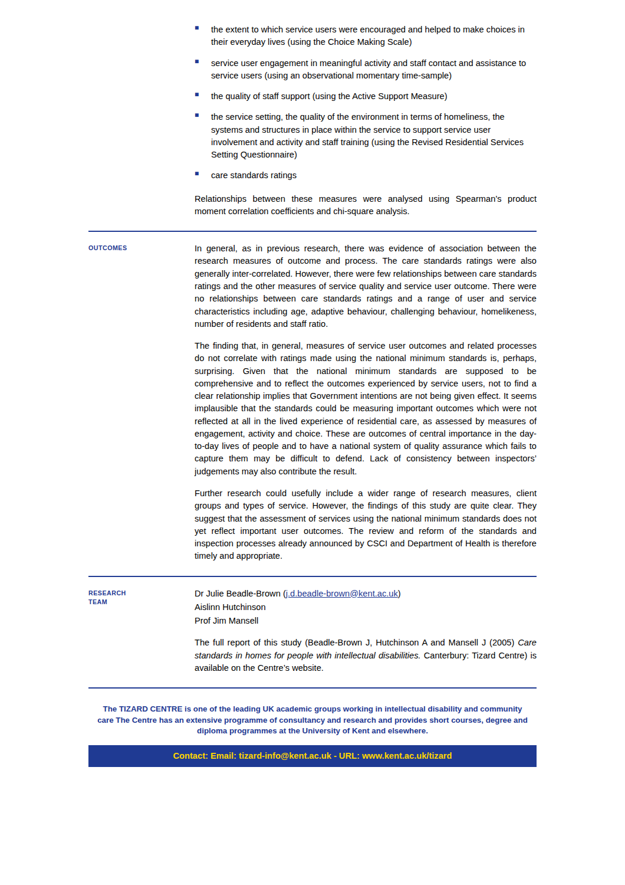the extent to which service users were encouraged and helped to make choices in their everyday lives (using the Choice Making Scale)
service user engagement in meaningful activity and staff contact and assistance to service users (using an observational momentary time-sample)
the quality of staff support (using the Active Support Measure)
the service setting, the quality of the environment in terms of homeliness, the systems and structures in place within the service to support service user involvement and activity and staff training (using the Revised Residential Services Setting Questionnaire)
care standards ratings
Relationships between these measures were analysed using Spearman’s product moment correlation coefficients and chi-square analysis.
OUTCOMES
In general, as in previous research, there was evidence of association between the research measures of outcome and process. The care standards ratings were also generally inter-correlated. However, there were few relationships between care standards ratings and the other measures of service quality and service user outcome. There were no relationships between care standards ratings and a range of user and service characteristics including age, adaptive behaviour, challenging behaviour, homelikeness, number of residents and staff ratio.
The finding that, in general, measures of service user outcomes and related processes do not correlate with ratings made using the national minimum standards is, perhaps, surprising. Given that the national minimum standards are supposed to be comprehensive and to reflect the outcomes experienced by service users, not to find a clear relationship implies that Government intentions are not being given effect. It seems implausible that the standards could be measuring important outcomes which were not reflected at all in the lived experience of residential care, as assessed by measures of engagement, activity and choice. These are outcomes of central importance in the day-to-day lives of people and to have a national system of quality assurance which fails to capture them may be difficult to defend. Lack of consistency between inspectors’ judgements may also contribute the result.
Further research could usefully include a wider range of research measures, client groups and types of service. However, the findings of this study are quite clear. They suggest that the assessment of services using the national minimum standards does not yet reflect important user outcomes. The review and reform of the standards and inspection processes already announced by CSCI and Department of Health is therefore timely and appropriate.
RESEARCH
TEAM
Dr Julie Beadle-Brown (j.d.beadle-brown@kent.ac.uk)
Aislinn Hutchinson
Prof Jim Mansell
The full report of this study (Beadle-Brown J, Hutchinson A and Mansell J (2005) Care standards in homes for people with intellectual disabilities. Canterbury: Tizard Centre) is available on the Centre’s website.
The TIZARD CENTRE is one of the leading UK academic groups working in intellectual disability and community care The Centre has an extensive programme of consultancy and research and provides short courses, degree and diploma programmes at the University of Kent and elsewhere.
Contact: Email: tizard-info@kent.ac.uk - URL: www.kent.ac.uk/tizard